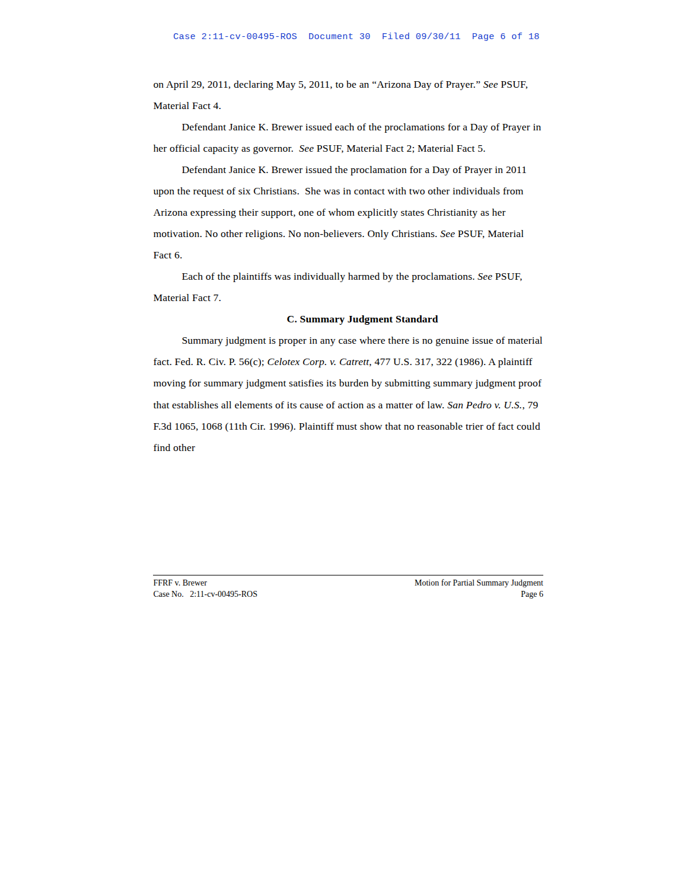Case 2:11-cv-00495-ROS Document 30 Filed 09/30/11 Page 6 of 18
on April 29, 2011, declaring May 5, 2011, to be an “Arizona Day of Prayer.” See PSUF, Material Fact 4.
Defendant Janice K. Brewer issued each of the proclamations for a Day of Prayer in her official capacity as governor. See PSUF, Material Fact 2; Material Fact 5.
Defendant Janice K. Brewer issued the proclamation for a Day of Prayer in 2011 upon the request of six Christians. She was in contact with two other individuals from Arizona expressing their support, one of whom explicitly states Christianity as her motivation. No other religions. No non-believers. Only Christians. See PSUF, Material Fact 6.
Each of the plaintiffs was individually harmed by the proclamations. See PSUF, Material Fact 7.
C. Summary Judgment Standard
Summary judgment is proper in any case where there is no genuine issue of material fact. Fed. R. Civ. P. 56(c); Celotex Corp. v. Catrett, 477 U.S. 317, 322 (1986). A plaintiff moving for summary judgment satisfies its burden by submitting summary judgment proof that establishes all elements of its cause of action as a matter of law. San Pedro v. U.S., 79 F.3d 1065, 1068 (11th Cir. 1996). Plaintiff must show that no reasonable trier of fact could find other
FFRF v. Brewer Case No. 2:11-cv-00495-ROS
Motion for Partial Summary Judgment Page 6